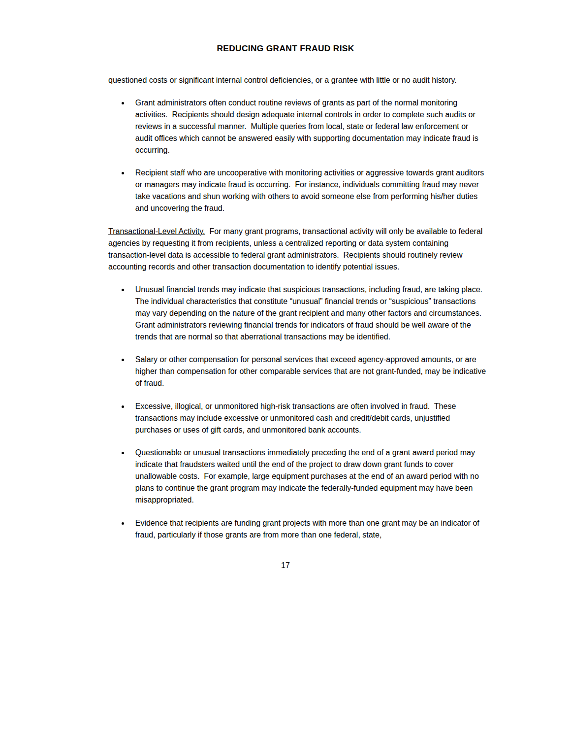REDUCING GRANT FRAUD RISK
questioned costs or significant internal control deficiencies, or a grantee with little or no audit history.
Grant administrators often conduct routine reviews of grants as part of the normal monitoring activities. Recipients should design adequate internal controls in order to complete such audits or reviews in a successful manner. Multiple queries from local, state or federal law enforcement or audit offices which cannot be answered easily with supporting documentation may indicate fraud is occurring.
Recipient staff who are uncooperative with monitoring activities or aggressive towards grant auditors or managers may indicate fraud is occurring. For instance, individuals committing fraud may never take vacations and shun working with others to avoid someone else from performing his/her duties and uncovering the fraud.
Transactional-Level Activity. For many grant programs, transactional activity will only be available to federal agencies by requesting it from recipients, unless a centralized reporting or data system containing transaction-level data is accessible to federal grant administrators. Recipients should routinely review accounting records and other transaction documentation to identify potential issues.
Unusual financial trends may indicate that suspicious transactions, including fraud, are taking place. The individual characteristics that constitute “unusual” financial trends or “suspicious” transactions may vary depending on the nature of the grant recipient and many other factors and circumstances. Grant administrators reviewing financial trends for indicators of fraud should be well aware of the trends that are normal so that aberrational transactions may be identified.
Salary or other compensation for personal services that exceed agency-approved amounts, or are higher than compensation for other comparable services that are not grant-funded, may be indicative of fraud.
Excessive, illogical, or unmonitored high-risk transactions are often involved in fraud. These transactions may include excessive or unmonitored cash and credit/debit cards, unjustified purchases or uses of gift cards, and unmonitored bank accounts.
Questionable or unusual transactions immediately preceding the end of a grant award period may indicate that fraudsters waited until the end of the project to draw down grant funds to cover unallowable costs. For example, large equipment purchases at the end of an award period with no plans to continue the grant program may indicate the federally-funded equipment may have been misappropriated.
Evidence that recipients are funding grant projects with more than one grant may be an indicator of fraud, particularly if those grants are from more than one federal, state,
17